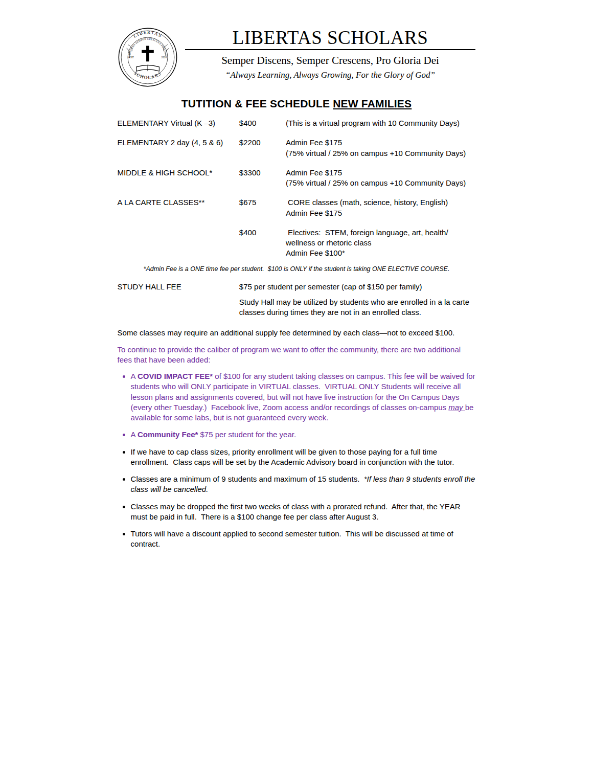LIBERTAS SCHOLARS SEMPER DISCENS SEMPER CRESCENS PRO GLORIA DEI EST 2020
LIBERTAS SCHOLARS
Semper Discens, Semper Crescens, Pro Gloria Dei
“Always Learning, Always Growing, For the Glory of God”
TUTITION & FEE SCHEDULE NEW FAMILIES
| ELEMENTARY Virtual (K –3) | $400 | (This is a virtual program with 10 Community Days) |
| ELEMENTARY 2 day (4, 5 & 6) | $2200 | Admin Fee $175 (75% virtual / 25% on campus +10 Community Days) |
| MIDDLE & HIGH SCHOOL* | $3300 | Admin Fee $175 (75% virtual / 25% on campus +10 Community Days) |
| A LA CARTE CLASSES** | $675 | CORE classes (math, science, history, English) Admin Fee $175 |
| | $400 | Electives: STEM, foreign language, art, health/ wellness or rhetoric class Admin Fee $100* |
*Admin Fee is a ONE time fee per student. $100 is ONLY if the student is taking ONE ELECTIVE COURSE.
| STUDY HALL FEE | $75 per student per semester (cap of $150 per family) |
| | Study Hall may be utilized by students who are enrolled in a la carte classes during times they are not in an enrolled class. |
Some classes may require an additional supply fee determined by each class—not to exceed $100.
To continue to provide the caliber of program we want to offer the community, there are two additional fees that have been added:
A COVID IMPACT FEE* of $100 for any student taking classes on campus. This fee will be waived for students who will ONLY participate in VIRTUAL classes. VIRTUAL ONLY Students will receive all lesson plans and assignments covered, but will not have live instruction for the On Campus Days (every other Tuesday.) Facebook live, Zoom access and/or recordings of classes on-campus may be available for some labs, but is not guaranteed every week.
A Community Fee* $75 per student for the year.
If we have to cap class sizes, priority enrollment will be given to those paying for a full time enrollment. Class caps will be set by the Academic Advisory board in conjunction with the tutor.
Classes are a minimum of 9 students and maximum of 15 students. *If less than 9 students enroll the class will be cancelled.
Classes may be dropped the first two weeks of class with a prorated refund. After that, the YEAR must be paid in full. There is a $100 change fee per class after August 3.
Tutors will have a discount applied to second semester tuition. This will be discussed at time of contract.